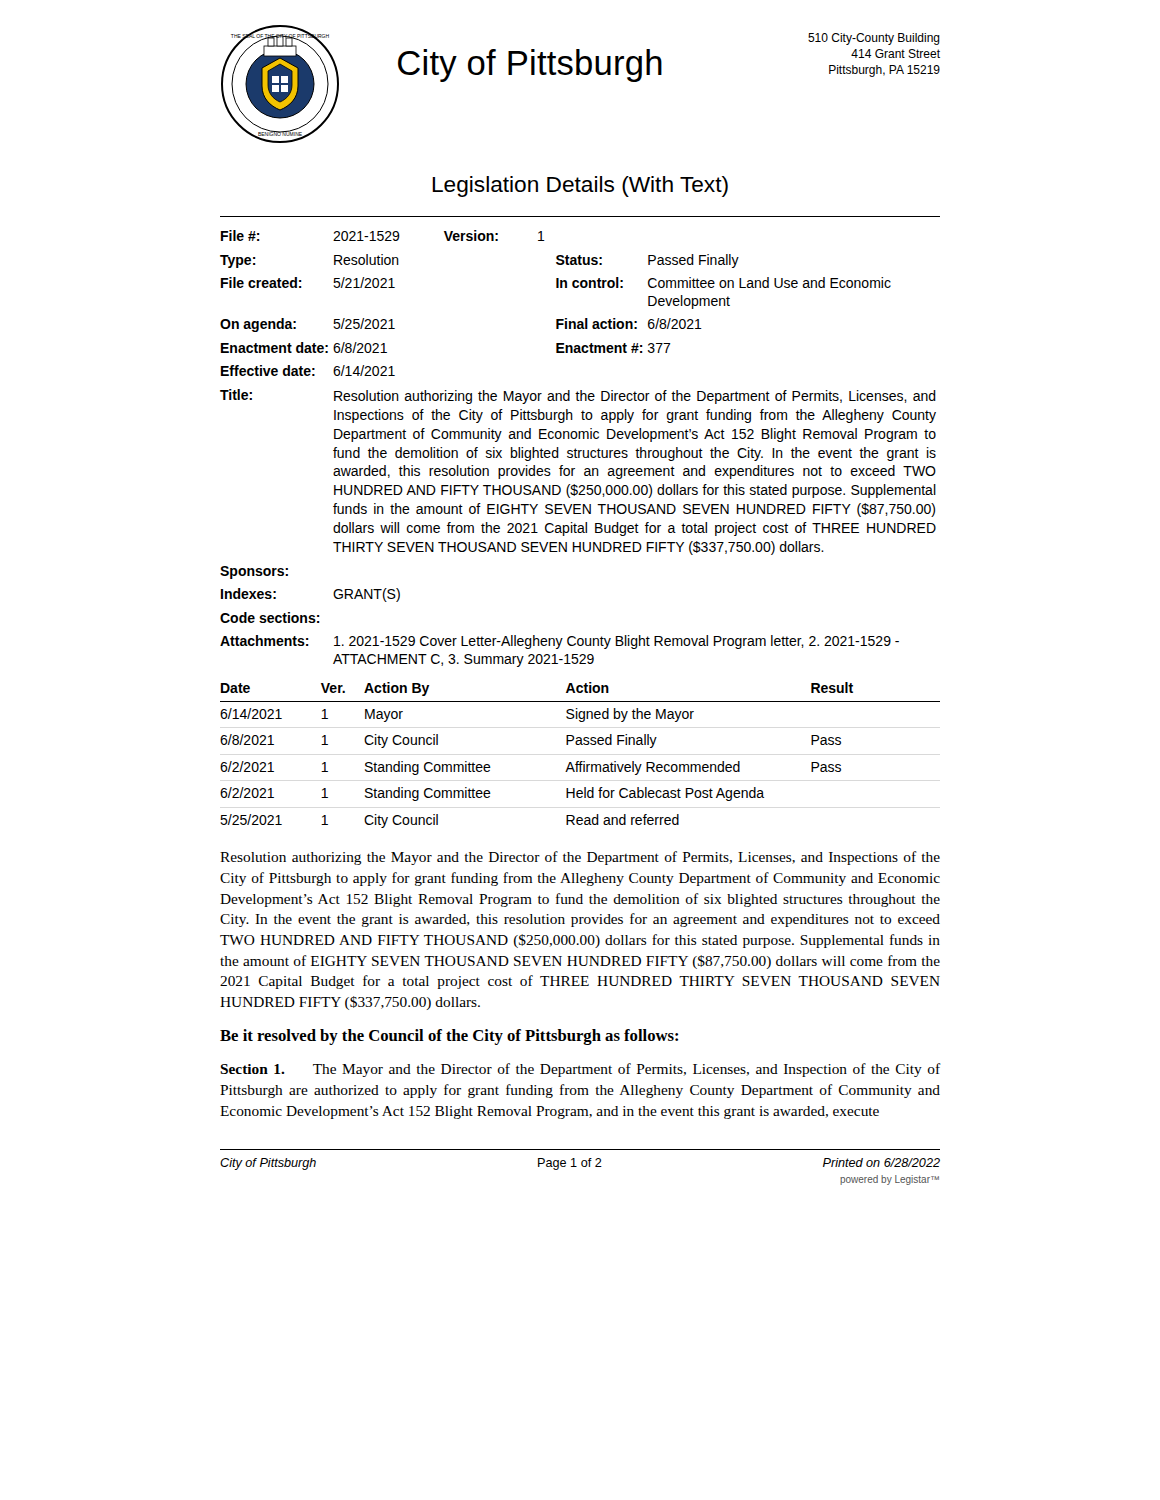THE SEAL OF THE CITY OF PITTSBURGH BENIGNO NUMINE
City of Pittsburgh
510 City-County Building
414 Grant Street
Pittsburgh, PA 15219
Legislation Details (With Text)
| File #: | 2021-1529 | Version: | 1 | | |
| Type: | Resolution | | | Status: | Passed Finally |
| File created: | 5/21/2021 | | | In control: | Committee on Land Use and Economic Development |
| On agenda: | 5/25/2021 | | | Final action: | 6/8/2021 |
| Enactment date: | 6/8/2021 | | | Enactment #: | 377 |
| Effective date: | 6/14/2021 | | | | |
| Title: | Resolution authorizing the Mayor and the Director of the Department of Permits, Licenses, and Inspections of the City of Pittsburgh to apply for grant funding from the Allegheny County Department of Community and Economic Development’s Act 152 Blight Removal Program to fund the demolition of six blighted structures throughout the City. In the event the grant is awarded, this resolution provides for an agreement and expenditures not to exceed TWO HUNDRED AND FIFTY THOUSAND ($250,000.00) dollars for this stated purpose. Supplemental funds in the amount of EIGHTY SEVEN THOUSAND SEVEN HUNDRED FIFTY ($87,750.00) dollars will come from the 2021 Capital Budget for a total project cost of THREE HUNDRED THIRTY SEVEN THOUSAND SEVEN HUNDRED FIFTY ($337,750.00) dollars. |
| Sponsors: | |
| Indexes: | GRANT(S) |
| Code sections: | |
| Attachments: | 1. 2021-1529 Cover Letter-Allegheny County Blight Removal Program letter, 2. 2021-1529 - ATTACHMENT C, 3. Summary 2021-1529 |
| Date | Ver. | Action By | Action | Result |
| --- | --- | --- | --- | --- |
| 6/14/2021 | 1 | Mayor | Signed by the Mayor | |
| 6/8/2021 | 1 | City Council | Passed Finally | Pass |
| 6/2/2021 | 1 | Standing Committee | Affirmatively Recommended | Pass |
| 6/2/2021 | 1 | Standing Committee | Held for Cablecast Post Agenda | |
| 5/25/2021 | 1 | City Council | Read and referred | |
Resolution authorizing the Mayor and the Director of the Department of Permits, Licenses, and Inspections of the City of Pittsburgh to apply for grant funding from the Allegheny County Department of Community and Economic Development’s Act 152 Blight Removal Program to fund the demolition of six blighted structures throughout the City. In the event the grant is awarded, this resolution provides for an agreement and expenditures not to exceed TWO HUNDRED AND FIFTY THOUSAND ($250,000.00) dollars for this stated purpose. Supplemental funds in the amount of EIGHTY SEVEN THOUSAND SEVEN HUNDRED FIFTY ($87,750.00) dollars will come from the 2021 Capital Budget for a total project cost of THREE HUNDRED THIRTY SEVEN THOUSAND SEVEN HUNDRED FIFTY ($337,750.00) dollars.
Be it resolved by the Council of the City of Pittsburgh as follows:
Section 1. The Mayor and the Director of the Department of Permits, Licenses, and Inspection of the City of Pittsburgh are authorized to apply for grant funding from the Allegheny County Department of Community and Economic Development’s Act 152 Blight Removal Program, and in the event this grant is awarded, execute
City of Pittsburgh
Page 1 of 2
Printed on 6/28/2022
powered by Legistar™